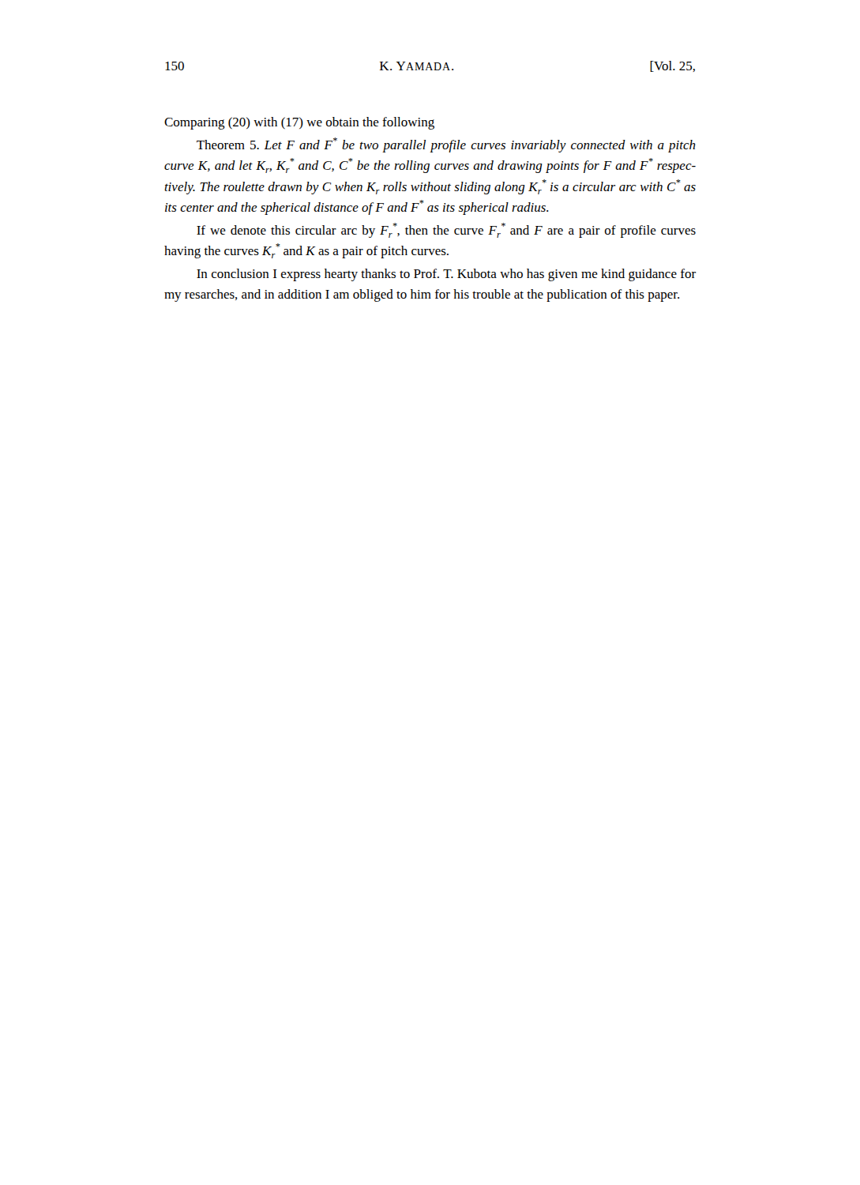150 K. YAMADA. [Vol. 25,
Comparing (20) with (17) we obtain the following
Theorem 5. Let F and F* be two parallel profile curves invariably connected with a pitch curve K, and let Kr, Kr* and C, C* be the rolling curves and drawing points for F and F* respectively. The roulette drawn by C when Kr rolls without sliding along Kr* is a circular arc with C* as its center and the spherical distance of F and F* as its spherical radius.
If we denote this circular arc by Fr*, then the curve Fr* and F are a pair of profile curves having the curves Kr* and K as a pair of pitch curves.
In conclusion I express hearty thanks to Prof. T. Kubota who has given me kind guidance for my resarches, and in addition I am obliged to him for his trouble at the publication of this paper.